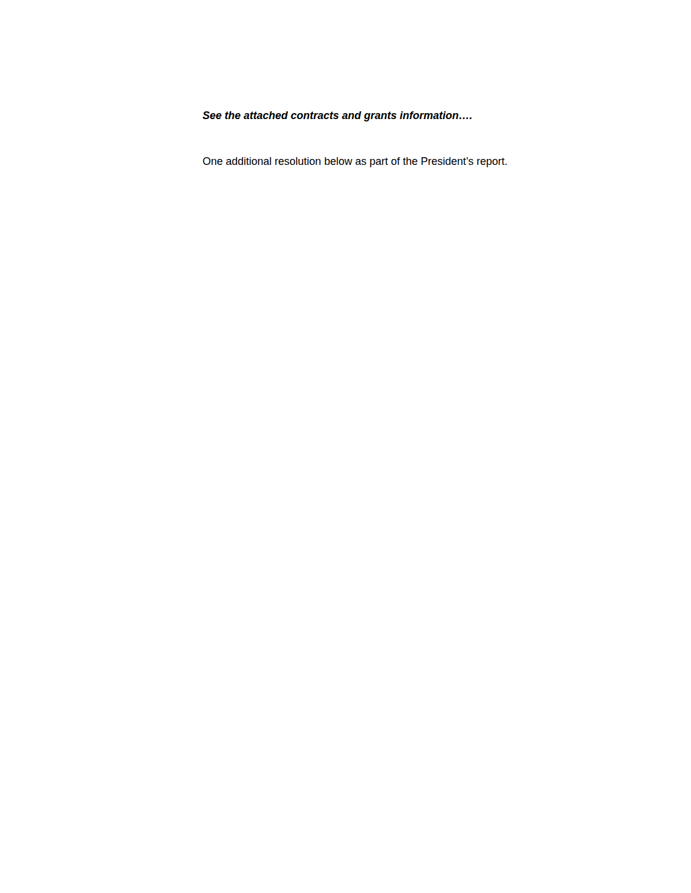See the attached contracts and grants information….
One additional resolution below as part of the President’s report.